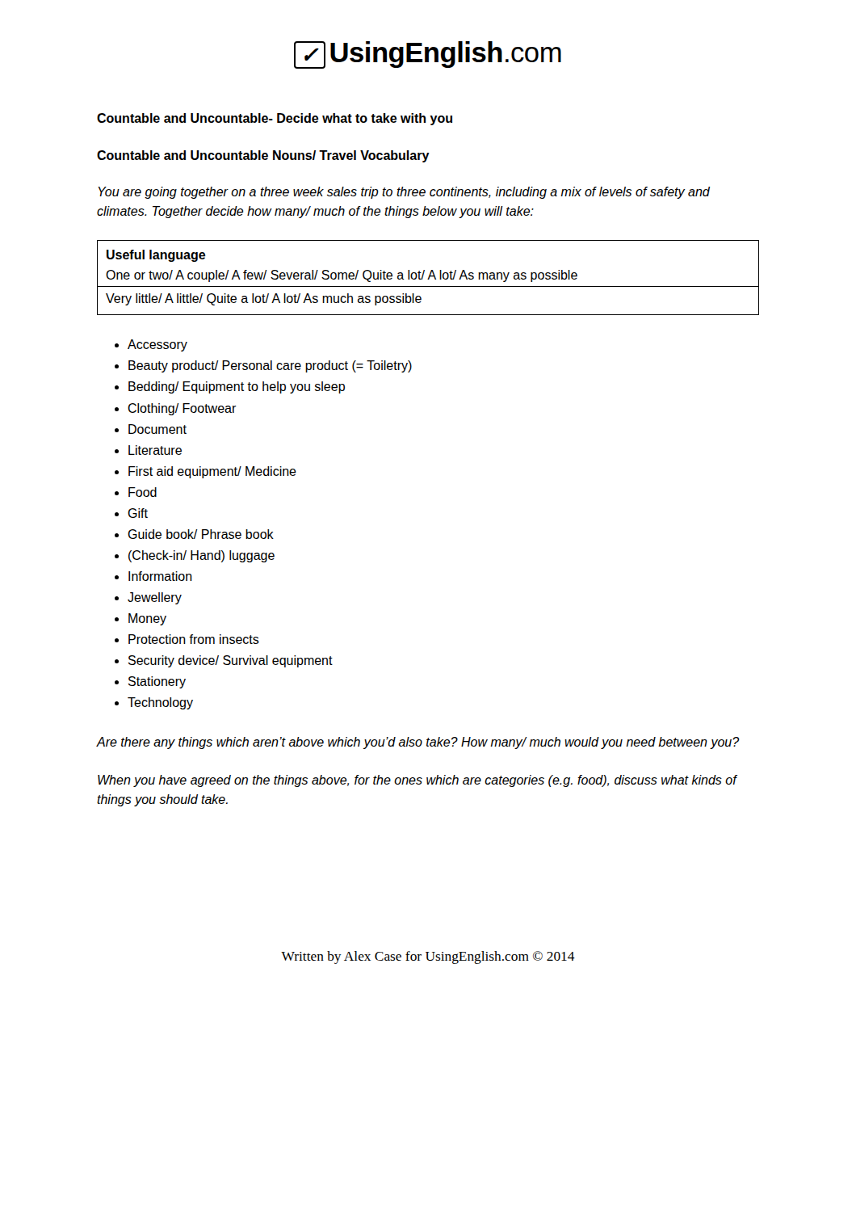✓Using English.com
Countable and Uncountable- Decide what to take with you
Countable and Uncountable Nouns/ Travel Vocabulary
You are going together on a three week sales trip to three continents, including a mix of levels of safety and climates. Together decide how many/ much of the things below you will take:
Useful language
One or two/ A couple/ A few/ Several/ Some/ Quite a lot/ A lot/ As many as possible
Very little/ A little/ Quite a lot/ A lot/ As much as possible
Accessory
Beauty product/ Personal care product (= Toiletry)
Bedding/ Equipment to help you sleep
Clothing/ Footwear
Document
Literature
First aid equipment/ Medicine
Food
Gift
Guide book/ Phrase book
(Check-in/ Hand) luggage
Information
Jewellery
Money
Protection from insects
Security device/ Survival equipment
Stationery
Technology
Are there any things which aren’t above which you’d also take? How many/ much would you need between you?
When you have agreed on the things above, for the ones which are categories (e.g. food), discuss what kinds of things you should take.
Written by Alex Case for UsingEnglish.com © 2014